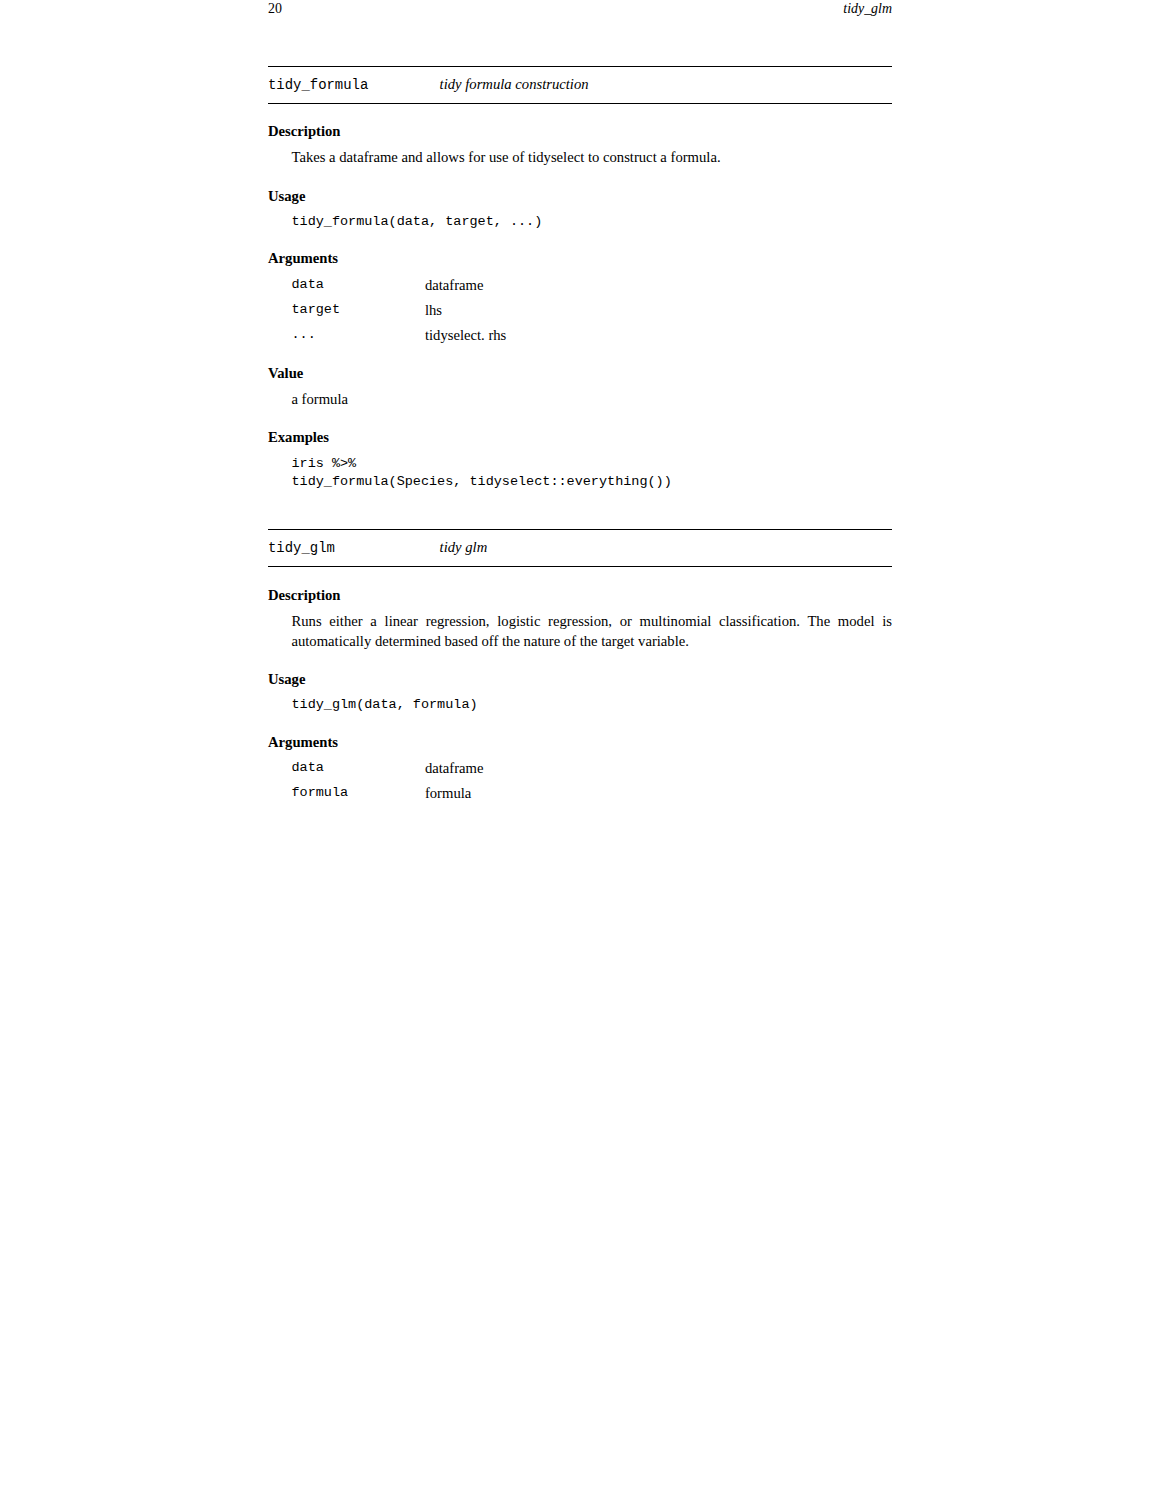20 tidy_glm
tidy_formula tidy formula construction
Description
Takes a dataframe and allows for use of tidyselect to construct a formula.
Usage
tidy_formula(data, target, ...)
Arguments
data
dataframe
target
lhs
...
tidyselect. rhs
Value
a formula
Examples
iris %>%
tidy_formula(Species, tidyselect::everything())
tidy_glm tidy glm
Description
Runs either a linear regression, logistic regression, or multinomial classification. The model is automatically determined based off the nature of the target variable.
Usage
tidy_glm(data, formula)
Arguments
data
dataframe
formula
formula